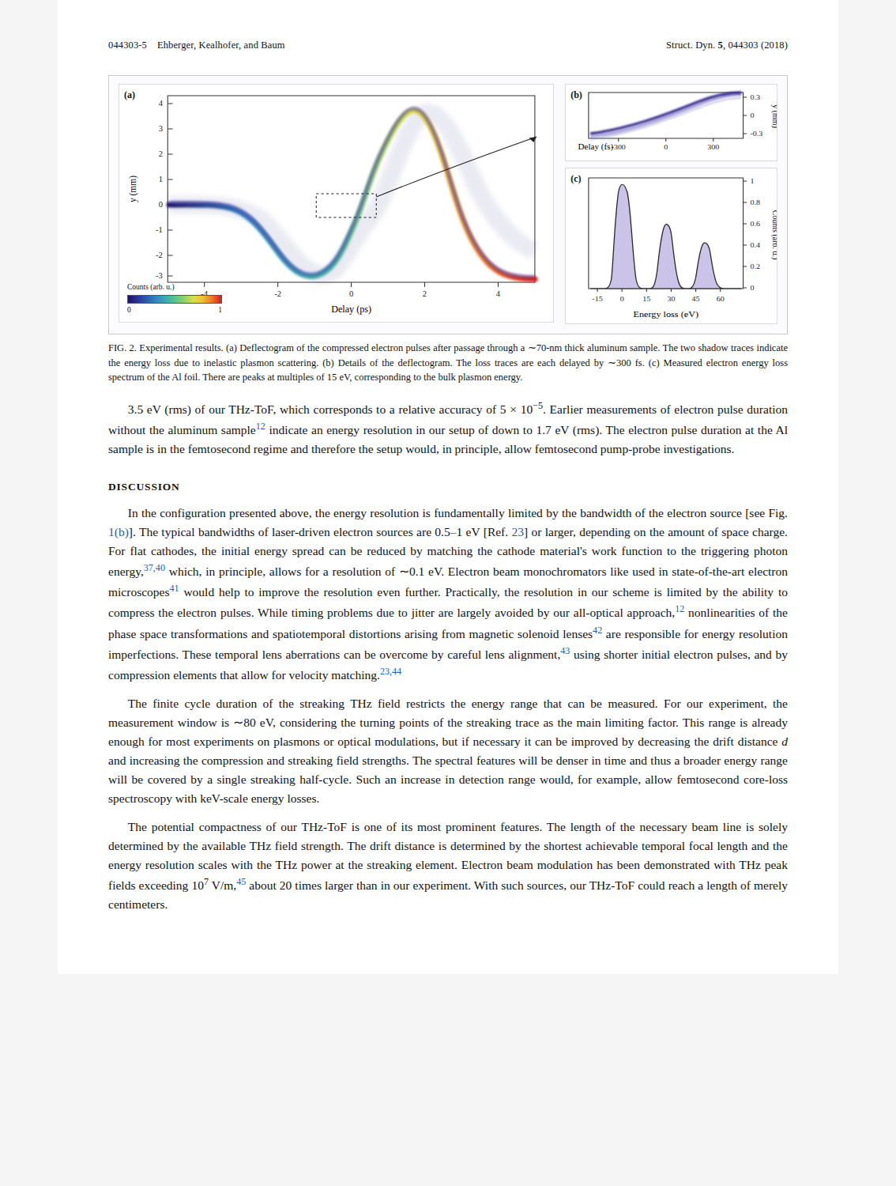044303-5 Ehberger, Kealhofer, and Baum
Struct. Dyn. 5, 044303 (2018)
(a) 4 3 2 1 0 -1 -2 -3 -4 -2 0 2 4 Delay (ps) y (mm)
Counts (arb. u.)
01
(b) 0.3 0 -0.3 y (mm) -300 0 300 Delay (fs)
(c) 1 0.8 0.6 0.4 0.2 0 Counts (arb. u.) -15 0 15 30 45 60 Energy loss (eV)
FIG. 2. Experimental results. (a) Deflectogram of the compressed electron pulses after passage through a ∼70-nm thick aluminum sample. The two shadow traces indicate the energy loss due to inelastic plasmon scattering. (b) Details of the deflectogram. The loss traces are each delayed by ∼300 fs. (c) Measured electron energy loss spectrum of the Al foil. There are peaks at multiples of 15 eV, corresponding to the bulk plasmon energy.
3.5 eV (rms) of our THz-ToF, which corresponds to a relative accuracy of 5 × 10−5. Earlier measurements of electron pulse duration without the aluminum sample12 indicate an energy resolution in our setup of down to 1.7 eV (rms). The electron pulse duration at the Al sample is in the femtosecond regime and therefore the setup would, in principle, allow femtosecond pump-probe investigations.
DISCUSSION
In the configuration presented above, the energy resolution is fundamentally limited by the bandwidth of the electron source [see Fig. 1(b)]. The typical bandwidths of laser-driven electron sources are 0.5–1 eV [Ref. 23] or larger, depending on the amount of space charge. For flat cathodes, the initial energy spread can be reduced by matching the cathode material's work function to the triggering photon energy,37,40 which, in principle, allows for a resolution of ∼0.1 eV. Electron beam monochromators like used in state-of-the-art electron microscopes41 would help to improve the resolution even further. Practically, the resolution in our scheme is limited by the ability to compress the electron pulses. While timing problems due to jitter are largely avoided by our all-optical approach,12 nonlinearities of the phase space transformations and spatiotemporal distortions arising from magnetic solenoid lenses42 are responsible for energy resolution imperfections. These temporal lens aberrations can be overcome by careful lens alignment,43 using shorter initial electron pulses, and by compression elements that allow for velocity matching.23,44
The finite cycle duration of the streaking THz field restricts the energy range that can be measured. For our experiment, the measurement window is ∼80 eV, considering the turning points of the streaking trace as the main limiting factor. This range is already enough for most experiments on plasmons or optical modulations, but if necessary it can be improved by decreasing the drift distance d and increasing the compression and streaking field strengths. The spectral features will be denser in time and thus a broader energy range will be covered by a single streaking half-cycle. Such an increase in detection range would, for example, allow femtosecond core-loss spectroscopy with keV-scale energy losses.
The potential compactness of our THz-ToF is one of its most prominent features. The length of the necessary beam line is solely determined by the available THz field strength. The drift distance is determined by the shortest achievable temporal focal length and the energy resolution scales with the THz power at the streaking element. Electron beam modulation has been demonstrated with THz peak fields exceeding 107 V/m,45 about 20 times larger than in our experiment. With such sources, our THz-ToF could reach a length of merely centimeters.